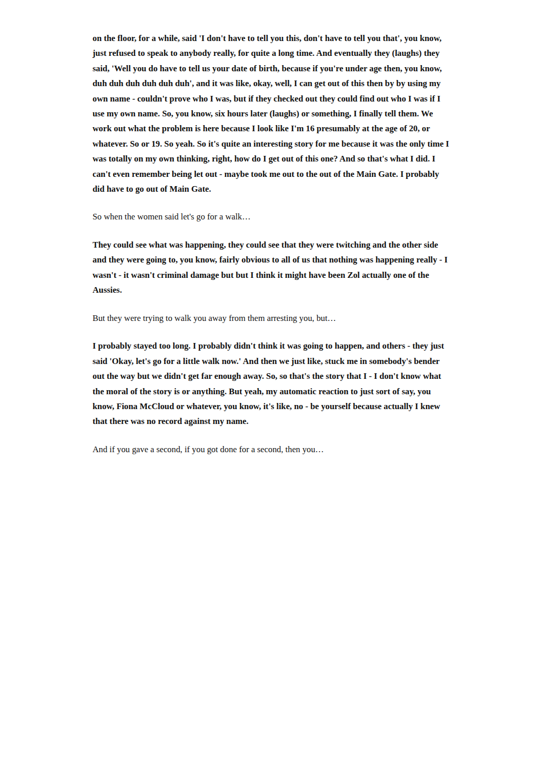on the floor, for a while, said 'I don't have to tell you this, don't have to tell you that', you know, just refused to speak to anybody really, for quite a long time. And eventually they (laughs) they said, 'Well you do have to tell us your date of birth, because if you're under age then, you know, duh duh duh duh duh duh', and it was like, okay, well, I can get out of this then by by using my own name - couldn't prove who I was, but if they checked out they could find out who I was if I use my own name. So, you know, six hours later (laughs) or something, I finally tell them. We work out what the problem is here because I look like I'm 16 presumably at the age of 20, or whatever. So or 19. So yeah. So it's quite an interesting story for me because it was the only time I was totally on my own thinking, right, how do I get out of this one? And so that's what I did. I can't even remember being let out - maybe took me out to the out of the Main Gate. I probably did have to go out of Main Gate.
So when the women said let's go for a walk…
They could see what was happening, they could see that they were twitching and the other side and they were going to, you know, fairly obvious to all of us that nothing was happening really - I wasn't - it wasn't criminal damage but but I think it might have been Zol actually one of the Aussies.
But they were trying to walk you away from them arresting you, but…
I probably stayed too long. I probably didn't think it was going to happen, and others - they just said 'Okay, let's go for a little walk now.' And then we just like, stuck me in somebody's bender out the way but we didn't get far enough away. So, so that's the story that I - I don't know what the moral of the story is or anything. But yeah, my automatic reaction to just sort of say, you know, Fiona McCloud or whatever, you know, it's like, no - be yourself because actually I knew that there was no record against my name.
And if you gave a second, if you got done for a second, then you…